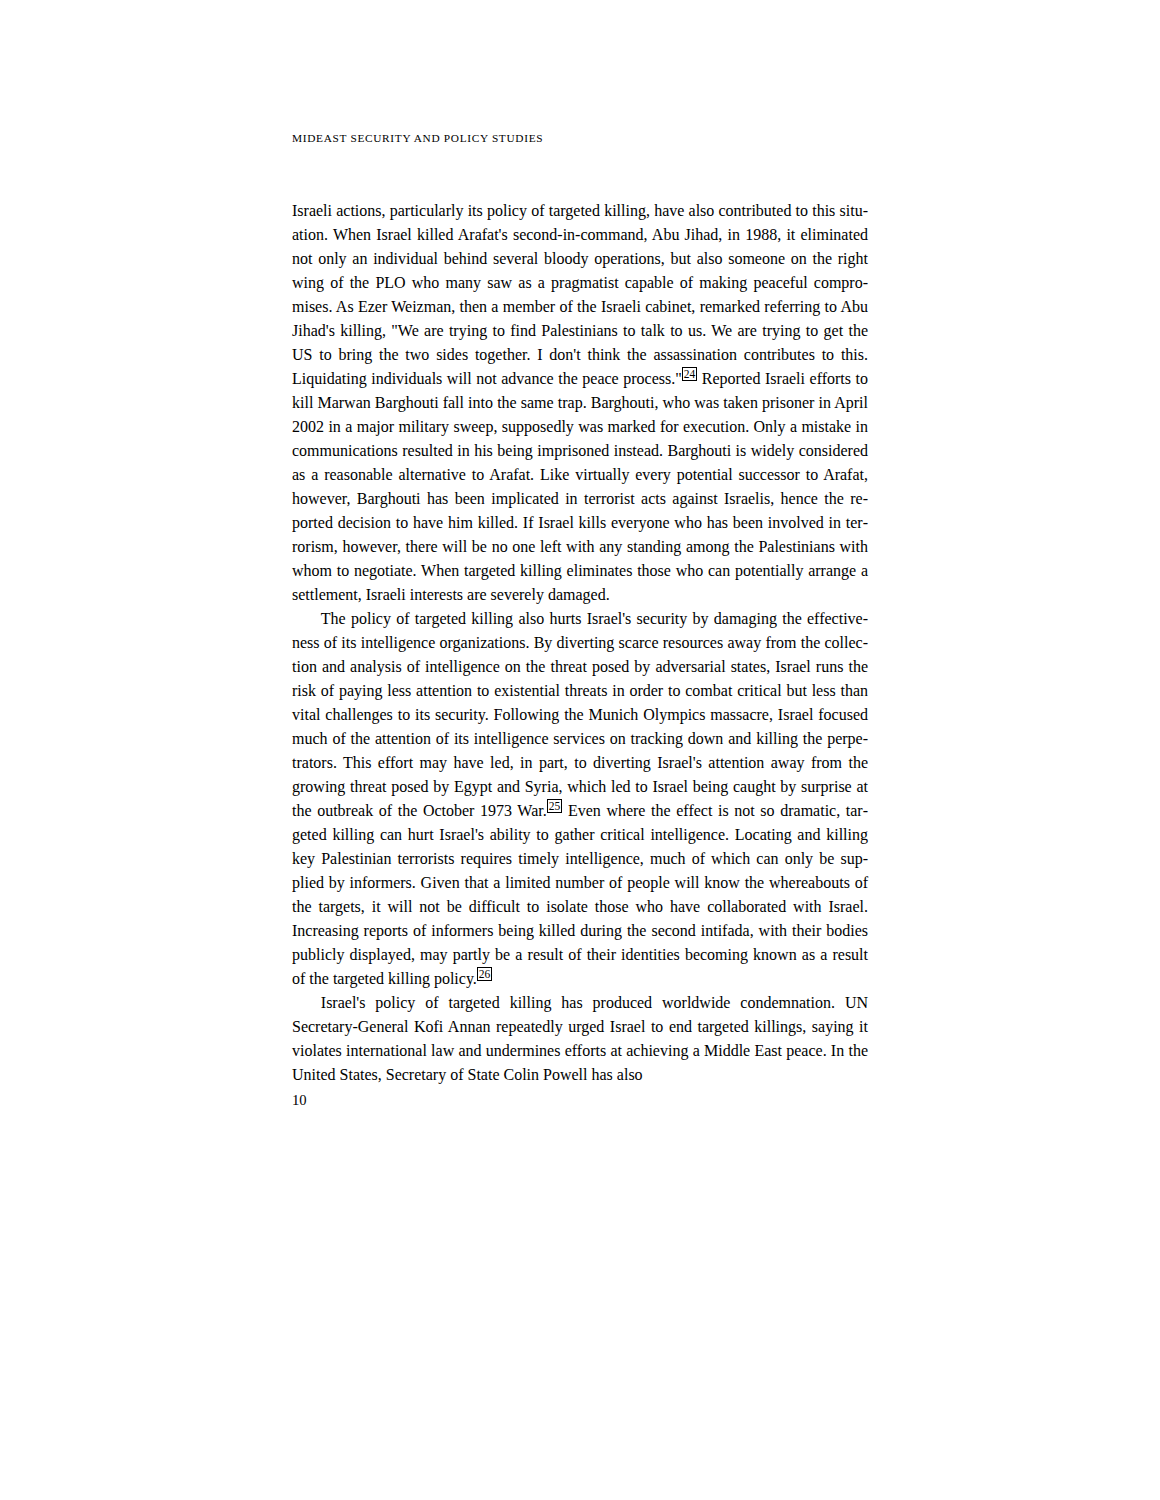Mideast Security and Policy Studies
Israeli actions, particularly its policy of targeted killing, have also contributed to this situation. When Israel killed Arafat's second-in-command, Abu Jihad, in 1988, it eliminated not only an individual behind several bloody operations, but also someone on the right wing of the PLO who many saw as a pragmatist capable of making peaceful compromises. As Ezer Weizman, then a member of the Israeli cabinet, remarked referring to Abu Jihad's killing, "We are trying to find Palestinians to talk to us. We are trying to get the US to bring the two sides together. I don't think the assassination contributes to this. Liquidating individuals will not advance the peace process."24 Reported Israeli efforts to kill Marwan Barghouti fall into the same trap. Barghouti, who was taken prisoner in April 2002 in a major military sweep, supposedly was marked for execution. Only a mistake in communications resulted in his being imprisoned instead. Barghouti is widely considered as a reasonable alternative to Arafat. Like virtually every potential successor to Arafat, however, Barghouti has been implicated in terrorist acts against Israelis, hence the reported decision to have him killed. If Israel kills everyone who has been involved in terrorism, however, there will be no one left with any standing among the Palestinians with whom to negotiate. When targeted killing eliminates those who can potentially arrange a settlement, Israeli interests are severely damaged.
The policy of targeted killing also hurts Israel's security by damaging the effectiveness of its intelligence organizations. By diverting scarce resources away from the collection and analysis of intelligence on the threat posed by adversarial states, Israel runs the risk of paying less attention to existential threats in order to combat critical but less than vital challenges to its security. Following the Munich Olympics massacre, Israel focused much of the attention of its intelligence services on tracking down and killing the perpetrators. This effort may have led, in part, to diverting Israel's attention away from the growing threat posed by Egypt and Syria, which led to Israel being caught by surprise at the outbreak of the October 1973 War.25 Even where the effect is not so dramatic, targeted killing can hurt Israel's ability to gather critical intelligence. Locating and killing key Palestinian terrorists requires timely intelligence, much of which can only be supplied by informers. Given that a limited number of people will know the whereabouts of the targets, it will not be difficult to isolate those who have collaborated with Israel. Increasing reports of informers being killed during the second intifada, with their bodies publicly displayed, may partly be a result of their identities becoming known as a result of the targeted killing policy.26
Israel's policy of targeted killing has produced worldwide condemnation. UN Secretary-General Kofi Annan repeatedly urged Israel to end targeted killings, saying it violates international law and undermines efforts at achieving a Middle East peace. In the United States, Secretary of State Colin Powell has also
10